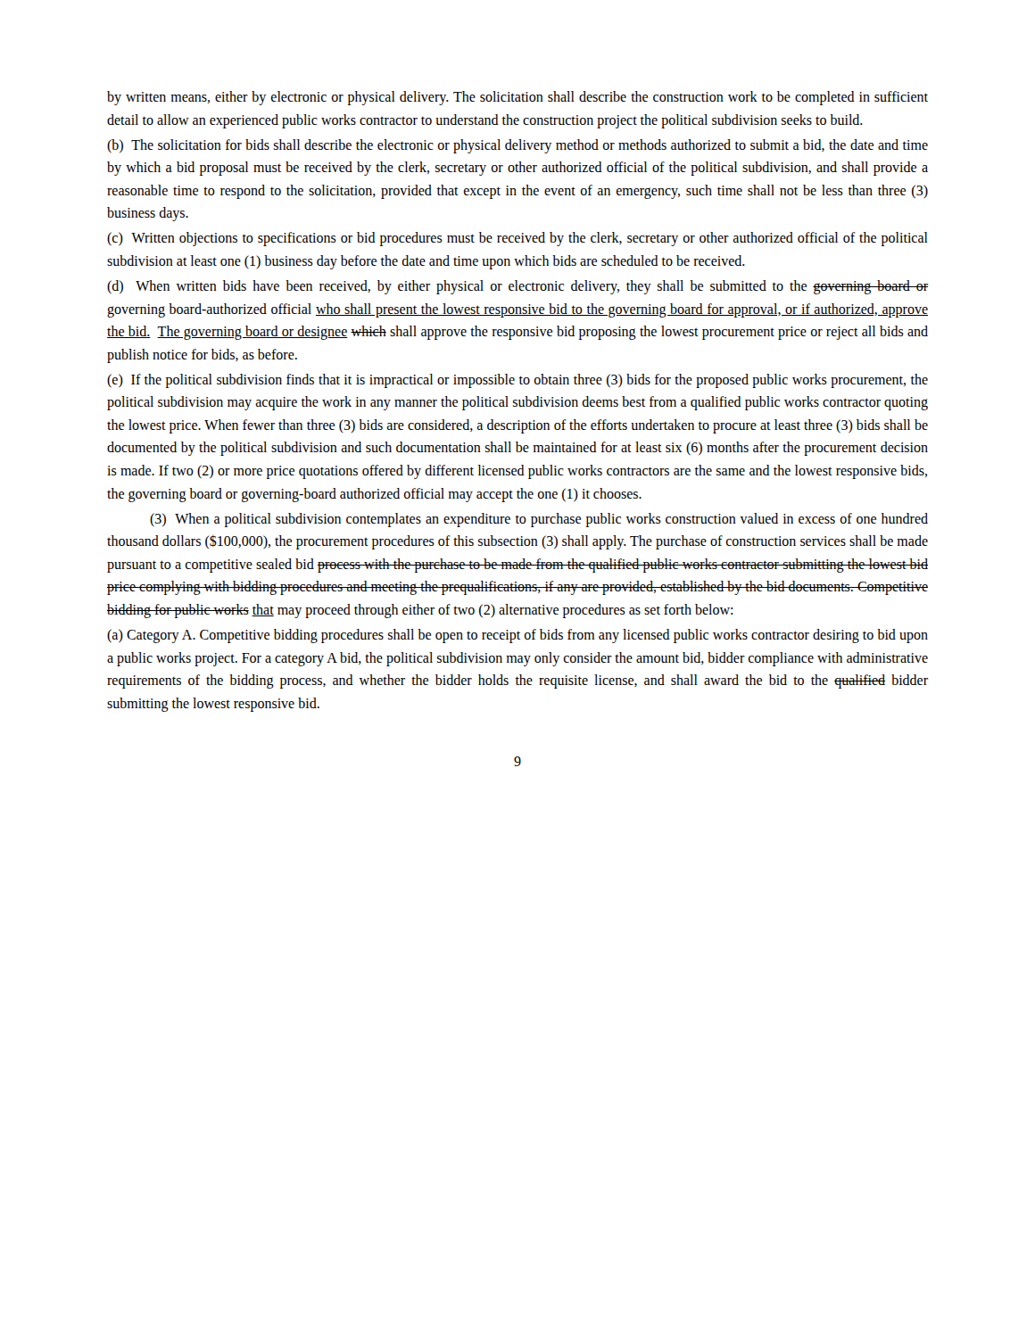by written means, either by electronic or physical delivery. The solicitation shall describe the construction work to be completed in sufficient detail to allow an experienced public works contractor to understand the construction project the political subdivision seeks to build.
(b) The solicitation for bids shall describe the electronic or physical delivery method or methods authorized to submit a bid, the date and time by which a bid proposal must be received by the clerk, secretary or other authorized official of the political subdivision, and shall provide a reasonable time to respond to the solicitation, provided that except in the event of an emergency, such time shall not be less than three (3) business days.
(c) Written objections to specifications or bid procedures must be received by the clerk, secretary or other authorized official of the political subdivision at least one (1) business day before the date and time upon which bids are scheduled to be received.
(d) When written bids have been received, by either physical or electronic delivery, they shall be submitted to the governing board or governing board-authorized official who shall present the lowest responsive bid to the governing board for approval, or if authorized, approve the bid. The governing board or designee which shall approve the responsive bid proposing the lowest procurement price or reject all bids and publish notice for bids, as before.
(e) If the political subdivision finds that it is impractical or impossible to obtain three (3) bids for the proposed public works procurement, the political subdivision may acquire the work in any manner the political subdivision deems best from a qualified public works contractor quoting the lowest price. When fewer than three (3) bids are considered, a description of the efforts undertaken to procure at least three (3) bids shall be documented by the political subdivision and such documentation shall be maintained for at least six (6) months after the procurement decision is made. If two (2) or more price quotations offered by different licensed public works contractors are the same and the lowest responsive bids, the governing board or governing-board authorized official may accept the one (1) it chooses.
(3) When a political subdivision contemplates an expenditure to purchase public works construction valued in excess of one hundred thousand dollars ($100,000), the procurement procedures of this subsection (3) shall apply. The purchase of construction services shall be made pursuant to a competitive sealed bid process with the purchase to be made from the qualified public works contractor submitting the lowest bid price complying with bidding procedures and meeting the prequalifications, if any are provided, established by the bid documents. Competitive bidding for public works that may proceed through either of two (2) alternative procedures as set forth below:
(a) Category A. Competitive bidding procedures shall be open to receipt of bids from any licensed public works contractor desiring to bid upon a public works project. For a category A bid, the political subdivision may only consider the amount bid, bidder compliance with administrative requirements of the bidding process, and whether the bidder holds the requisite license, and shall award the bid to the qualified bidder submitting the lowest responsive bid.
9